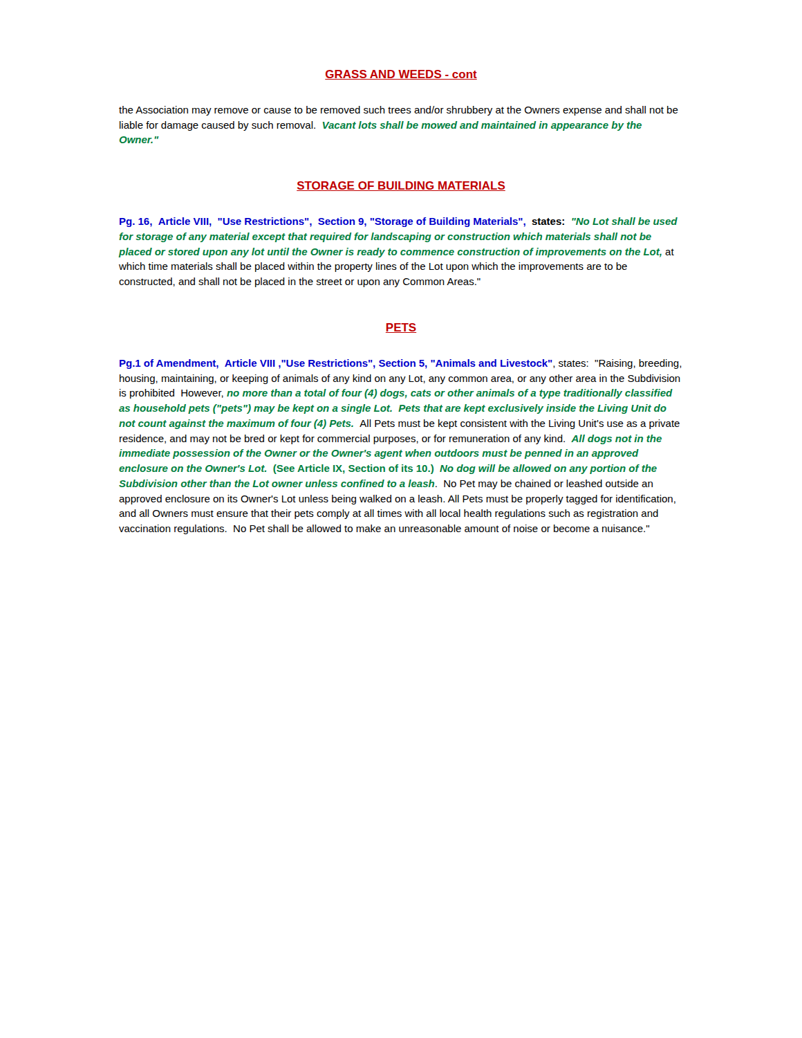GRASS AND WEEDS - cont
the Association may remove or cause to be removed such trees and/or shrubbery at the Owners expense and shall not be liable for damage caused by such removal. Vacant lots shall be mowed and maintained in appearance by the Owner."
STORAGE OF BUILDING MATERIALS
Pg. 16, Article VIII, "Use Restrictions", Section 9, "Storage of Building Materials", states: "No Lot shall be used for storage of any material except that required for landscaping or construction which materials shall not be placed or stored upon any lot until the Owner is ready to commence construction of improvements on the Lot, at which time materials shall be placed within the property lines of the Lot upon which the improvements are to be constructed, and shall not be placed in the street or upon any Common Areas."
PETS
Pg.1 of Amendment, Article VIII ,"Use Restrictions", Section 5, "Animals and Livestock", states: "Raising, breeding, housing, maintaining, or keeping of animals of any kind on any Lot, any common area, or any other area in the Subdivision is prohibited However, no more than a total of four (4) dogs, cats or other animals of a type traditionally classified as household pets ("pets") may be kept on a single Lot. Pets that are kept exclusively inside the Living Unit do not count against the maximum of four (4) Pets. All Pets must be kept consistent with the Living Unit's use as a private residence, and may not be bred or kept for commercial purposes, or for remuneration of any kind. All dogs not in the immediate possession of the Owner or the Owner's agent when outdoors must be penned in an approved enclosure on the Owner's Lot. (See Article IX, Section of its 10.) No dog will be allowed on any portion of the Subdivision other than the Lot owner unless confined to a leash. No Pet may be chained or leashed outside an approved enclosure on its Owner's Lot unless being walked on a leash. All Pets must be properly tagged for identification, and all Owners must ensure that their pets comply at all times with all local health regulations such as registration and vaccination regulations. No Pet shall be allowed to make an unreasonable amount of noise or become a nuisance."